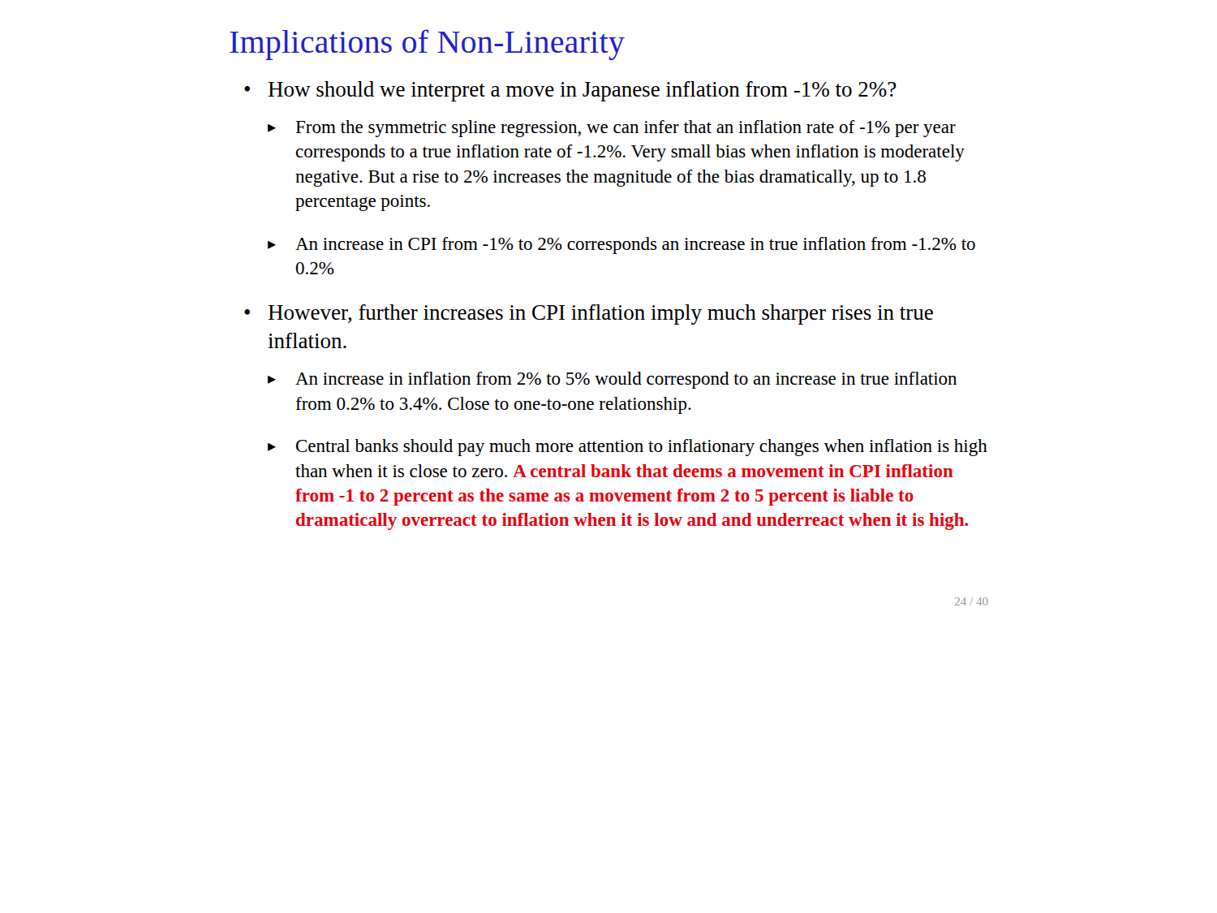Implications of Non-Linearity
How should we interpret a move in Japanese inflation from -1% to 2%?
From the symmetric spline regression, we can infer that an inflation rate of -1% per year corresponds to a true inflation rate of -1.2%. Very small bias when inflation is moderately negative. But a rise to 2% increases the magnitude of the bias dramatically, up to 1.8 percentage points.
An increase in CPI from -1% to 2% corresponds an increase in true inflation from -1.2% to 0.2%
However, further increases in CPI inflation imply much sharper rises in true inflation.
An increase in inflation from 2% to 5% would correspond to an increase in true inflation from 0.2% to 3.4%. Close to one-to-one relationship.
Central banks should pay much more attention to inflationary changes when inflation is high than when it is close to zero. A central bank that deems a movement in CPI inflation from -1 to 2 percent as the same as a movement from 2 to 5 percent is liable to dramatically overreact to inflation when it is low and and underreact when it is high.
24 / 40